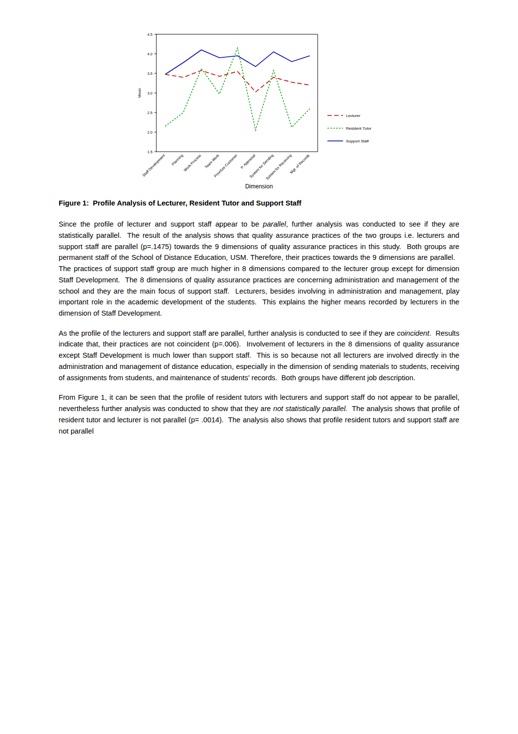Mean 4.5 4.0 3.5 3.0 2.5 2.0 1.5 Lecturer Resident Tutor Support Staff Staff Development Planning Work Process Team Work Prioritize Customer P. Appraisal System for Sending System for Receiving Mgt. of Records
Dimension
Figure 1: Profile Analysis of Lecturer, Resident Tutor and Support Staff
Since the profile of lecturer and support staff appear to be parallel, further analysis was conducted to see if they are statistically parallel. The result of the analysis shows that quality assurance practices of the two groups i.e. lecturers and support staff are parallel (p=.1475) towards the 9 dimensions of quality assurance practices in this study. Both groups are permanent staff of the School of Distance Education, USM. Therefore, their practices towards the 9 dimensions are parallel. The practices of support staff group are much higher in 8 dimensions compared to the lecturer group except for dimension Staff Development. The 8 dimensions of quality assurance practices are concerning administration and management of the school and they are the main focus of support staff. Lecturers, besides involving in administration and management, play important role in the academic development of the students. This explains the higher means recorded by lecturers in the dimension of Staff Development.
As the profile of the lecturers and support staff are parallel, further analysis is conducted to see if they are coincident. Results indicate that, their practices are not coincident (p=.006). Involvement of lecturers in the 8 dimensions of quality assurance except Staff Development is much lower than support staff. This is so because not all lecturers are involved directly in the administration and management of distance education, especially in the dimension of sending materials to students, receiving of assignments from students, and maintenance of students’ records. Both groups have different job description.
From Figure 1, it can be seen that the profile of resident tutors with lecturers and support staff do not appear to be parallel, nevertheless further analysis was conducted to show that they are not statistically parallel. The analysis shows that profile of resident tutor and lecturer is not parallel (p= .0014). The analysis also shows that profile resident tutors and support staff are not parallel